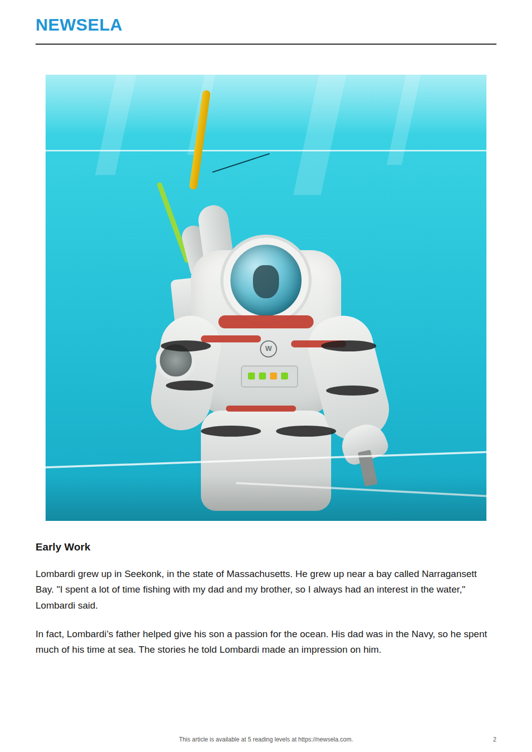NEWSELA
W
Early Work
Lombardi grew up in Seekonk, in the state of Massachusetts. He grew up near a bay called Narragansett Bay. "I spent a lot of time fishing with my dad and my brother, so I always had an interest in the water," Lombardi said.
In fact, Lombardi’s father helped give his son a passion for the ocean. His dad was in the Navy, so he spent much of his time at sea. The stories he told Lombardi made an impression on him.
This article is available at 5 reading levels at https://newsela.com. 2